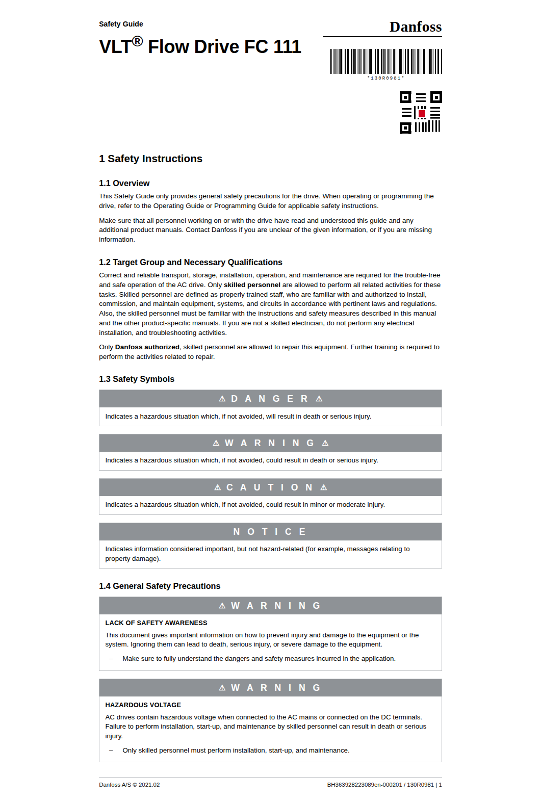Safety Guide
VLT® Flow Drive FC 111
Danfoss
*130R0981*
1 Safety Instructions
1.1 Overview
This Safety Guide only provides general safety precautions for the drive. When operating or programming the drive, refer to the Operating Guide or Programming Guide for applicable safety instructions.
Make sure that all personnel working on or with the drive have read and understood this guide and any additional product manuals. Contact Danfoss if you are unclear of the given information, or if you are missing information.
1.2 Target Group and Necessary Qualifications
Correct and reliable transport, storage, installation, operation, and maintenance are required for the trouble-free and safe operation of the AC drive. Only skilled personnel are allowed to perform all related activities for these tasks. Skilled personnel are defined as properly trained staff, who are familiar with and authorized to install, commission, and maintain equipment, systems, and circuits in accordance with pertinent laws and regulations. Also, the skilled personnel must be familiar with the instructions and safety measures described in this manual and the other product-specific manuals. If you are not a skilled electrician, do not perform any electrical installation, and troubleshooting activities.
Only Danfoss authorized, skilled personnel are allowed to repair this equipment. Further training is required to perform the activities related to repair.
1.3 Safety Symbols
⚠D A N G E R⚠
Indicates a hazardous situation which, if not avoided, will result in death or serious injury.
⚠W A R N I N G⚠
Indicates a hazardous situation which, if not avoided, could result in death or serious injury.
⚠C A U T I O N⚠
Indicates a hazardous situation which, if not avoided, could result in minor or moderate injury.
N O T I C E
Indicates information considered important, but not hazard-related (for example, messages relating to property damage).
1.4 General Safety Precautions
⚠W A R N I N G
Lack of Safety Awareness
This document gives important information on how to prevent injury and damage to the equipment or the system. Ignoring them can lead to death, serious injury, or severe damage to the equipment.
Make sure to fully understand the dangers and safety measures incurred in the application.
⚠W A R N I N G
Hazardous Voltage
AC drives contain hazardous voltage when connected to the AC mains or connected on the DC terminals. Failure to perform installation, start-up, and maintenance by skilled personnel can result in death or serious injury.
Only skilled personnel must perform installation, start-up, and maintenance.
Danfoss A/S © 2021.02
BH363928223089en-000201 / 130R0981 | 1